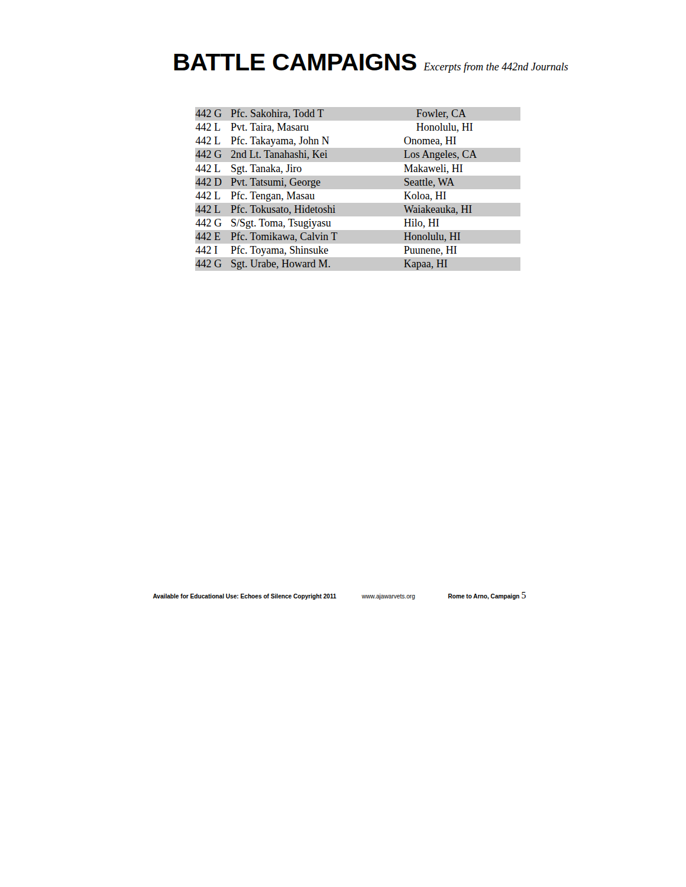BATTLE CAMPAIGNS
Excerpts from the 442nd Journals
| 442 G | Pfc. Sakohira, Todd T | Fowler, CA |
| 442 L | Pvt. Taira, Masaru | Honolulu, HI |
| 442 L | Pfc. Takayama, John N | Onomea, HI |
| 442 G | 2nd Lt. Tanahashi, Kei | Los Angeles, CA |
| 442 L | Sgt. Tanaka, Jiro | Makaweli, HI |
| 442 D | Pvt. Tatsumi, George | Seattle, WA |
| 442 L | Pfc. Tengan, Masau | Koloa, HI |
| 442 L | Pfc. Tokusato, Hidetoshi | Waiakeauka, HI |
| 442 G | S/Sgt. Toma, Tsugiyasu | Hilo, HI |
| 442 E | Pfc. Tomikawa, Calvin T | Honolulu, HI |
| 442 I | Pfc. Toyama, Shinsuke | Puunene, HI |
| 442 G | Sgt. Urabe, Howard M. | Kapaa, HI |
Available for Educational Use: Echoes of Silence Copyright 2011 www.ajawarvets.org Rome to Arno, Campaign 5